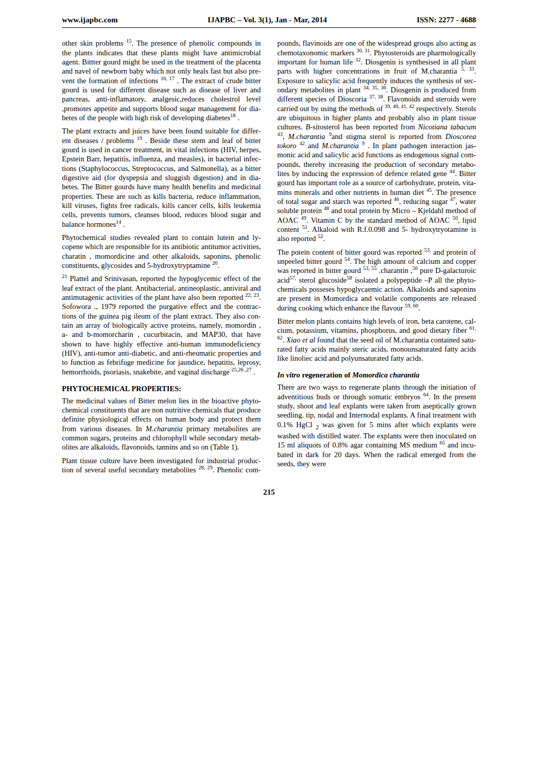www.ijapbc.com IJAPBC – Vol. 3(1), Jan - Mar, 2014 ISSN: 2277 - 4688
other skin problems 15. The presence of phenolic compounds in the plants indicates that these plants might have antimicrobial agent. Bittter gourd might be used in the treatment of the placenta and navel of newborn baby which not only heals fast but also prevent the formation of infections 16, 17 . The extract of crude bitter gourd is used for different disease such as disease of liver and pancreas, anti-inflamatory, analgesic,reduces cholestrol level ,promotes appetite and supports blood sugar management for diabetes of the people with high risk of developing diabetes18 .
The plant extracts and juices have been found suitable for different diseases / problems 19 . Beside these stem and leaf of bitter gourd is used in cancer treatment, in vital infections (HIV, herpes, Epstein Barr, hepatitis, influenza, and measles), in bacterial infections (Staphylococcus, Streptococcus, and Salmonella), as a bitter digestive aid (for dyspepsia and sluggish digestion) and in diabetes. The Bitter gourds have many health benefits and medicinal properties. These are such as kills bacteria, reduce inflammation, kill viruses, fights free radicals, kills cancer cells, kills leukemia cells, prevents tumors, cleanses blood, reduces blood sugar and balance hormones14 .
Phytochemical studies revealed plant to contain lutein and lycopene which are responsible for its antibiotic antitumor activities, charatin , momordicine and other alkaloids, saponins, phenolic constituents, glycosides and 5-hydroxytryptamine 20.
21 Plattel and Srinivasan, reported the hypoglycemic effect of the leaf extract of the plant. Antibacterial, antineoplastic, antiviral and antimutagenic activities of the plant have also been reported 22, 23. Sofowora ., 1979 reported the purgative effect and the contractions of the guinea pig ileum of the plant extract. They also contain an array of biologically active proteins, namely, momordin , a- and b-momorcharin , cucurbitacin, and MAP30, that have shown to have highly effective anti-human immunodeficiency (HIV), anti-tumor anti-diabetic, and anti-rheumatic properties and to function as febrifuge medicine for jaundice, hepatitis, leprosy, hemorrhoids, psoriasis, snakebite, and vaginal discharge 25,26 ,27 .
Phytochemical properties:
The medicinal values of Bitter melon lies in the bioactive phytochemical constituents that are non nutritive chemicals that produce definite physiological effects on human body and protect them from various diseases. In M.charantia primary metabolites are common sugars, proteins and chlorophyll while secondary metabolites are alkaloids, flavonoids, tannins and so on (Table 1).
Plant tissue culture have been investigated for industrial production of several useful secondary metabolites 28, 29. Phenolic compounds, flavinoids are one of the widespread groups also acting as chemotaxonomic markers 30, 31. Phytosteroids are pharmologically important for human life 32. Diosgenin is synthesised in all plant parts with higher concentrations in fruit of M.charantia 5, 33. Exposure to salicylic acid frequently induces the synthesis of secondary metabolites in plant 34, 35, 36. Diosgenin is produced from different species of Dioscoria 37, 38. Flavonoids and steroids were carried out by using the methods of 39, 40, 41, 42 respectively. Sterols are ubiquitous in higher plants and probably also in plant tissue cultures. B-sitosterol has been reported from Nicotiana tabacum 43, M.charantia 9and stigma sterol is reported from Dioscorea tokoro 42 and M.charantia 9 . In plant pathogen interaction jasmonic acid and salicylic acid functions as endogenous signal compounds, thereby increasing the production of secondary metabolites by inducing the expression of defence related gene 44. Bitter gourd has important role as a source of carbohydrate, protein, vitamins minerals and other nutrients in human diet 45. The presence of total sugar and starch was reported 46, reducing sugar 47, water soluble protein 48 and total protein by Micro – Kjeldahl method of AOAC 49. Vitamin C by the standard method of AOAC 50, lipid content 51. Alkaloid with R.f.0.098 and 5- hydroxytryotamine is also reported 52.
The potein content of bitter gourd was reported 53, and protein of unpeeled bitter gourd 54. The high amount of calcium and copper was reported in bitter gourd 53, 55 .charantin ,56 pure D-galacturoic acid57, sterol glucoside58 isolated a polypeptide –P all the phytochemicals posseses hypoglycaemic action. Alkaloids and saponins are present in Momordica and volatile components are released during cooking which enhance the flavour 59, 60.
Bitter melon plants contains high levels of iron, beta carotene, calcium, potassium, vitamins, phosphorus, and good dietary fiber 61, 62. Xiao et al found that the seed oil of M.charantia contained saturated fatty acids mainly steric acids, monounsaturated fatty acids like linoliec acid and polyunsaturated fatty acids.
In vitro regeneration of Momordica charantia
There are two ways to regenerate plants through the initiation of adventitious buds or through somatic embryos 64. In the present study, shoot and leaf explants were taken from aseptically grown seedling. tip, nodal and Internodal explants. A final treatment with 0.1% HgCl 2 was given for 5 mins after which explants were washed with distilled water. The explants were then inoculated on 15 ml aliquots of 0.8% agar containing MS medium 65 and incubated in dark for 20 days. When the radical emerged from the seeds, they were
215